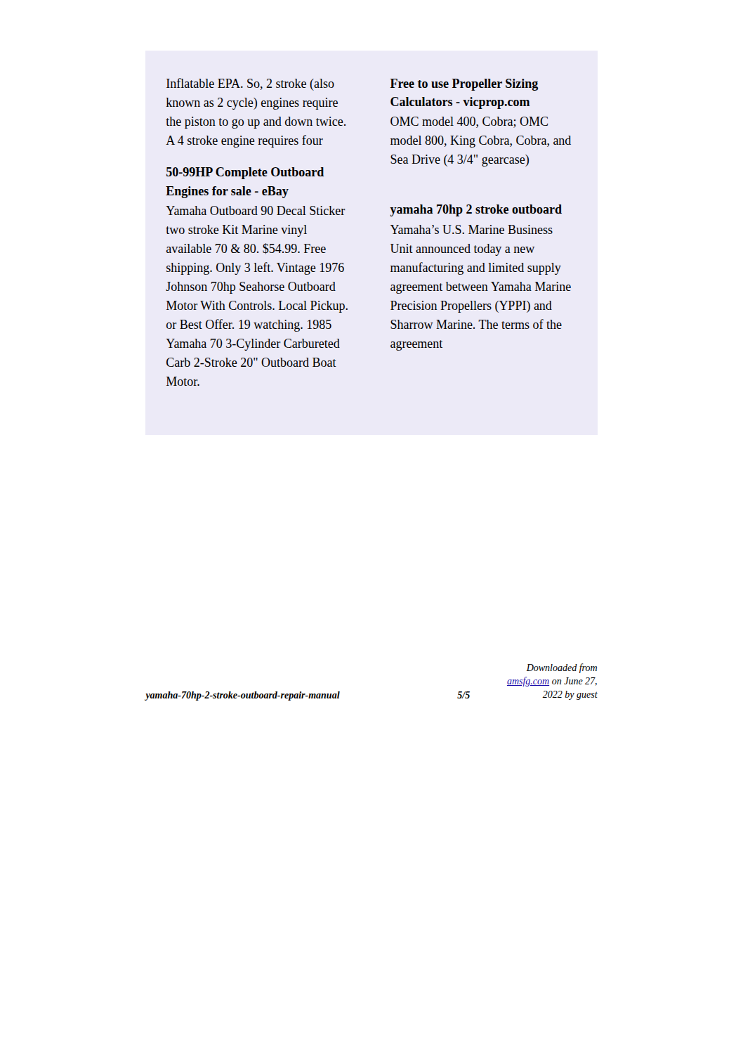Inflatable EPA. So, 2 stroke (also known as 2 cycle) engines require the piston to go up and down twice. A 4 stroke engine requires four
50-99HP Complete Outboard Engines for sale - eBay
Yamaha Outboard 90 Decal Sticker two stroke Kit Marine vinyl available 70 & 80. $54.99. Free shipping. Only 3 left. Vintage 1976 Johnson 70hp Seahorse Outboard Motor With Controls. Local Pickup. or Best Offer. 19 watching. 1985 Yamaha 70 3-Cylinder Carbureted Carb 2-Stroke 20" Outboard Boat Motor.
Free to use Propeller Sizing Calculators - vicprop.com
OMC model 400, Cobra; OMC model 800, King Cobra, Cobra, and Sea Drive (4 3/4" gearcase)
yamaha 70hp 2 stroke outboard
Yamaha’s U.S. Marine Business Unit announced today a new manufacturing and limited supply agreement between Yamaha Marine Precision Propellers (YPPI) and Sharrow Marine. The terms of the agreement
yamaha-70hp-2-stroke-outboard-repair-manual
5/5
Downloaded from
amsfg.com on June 27,
2022 by guest